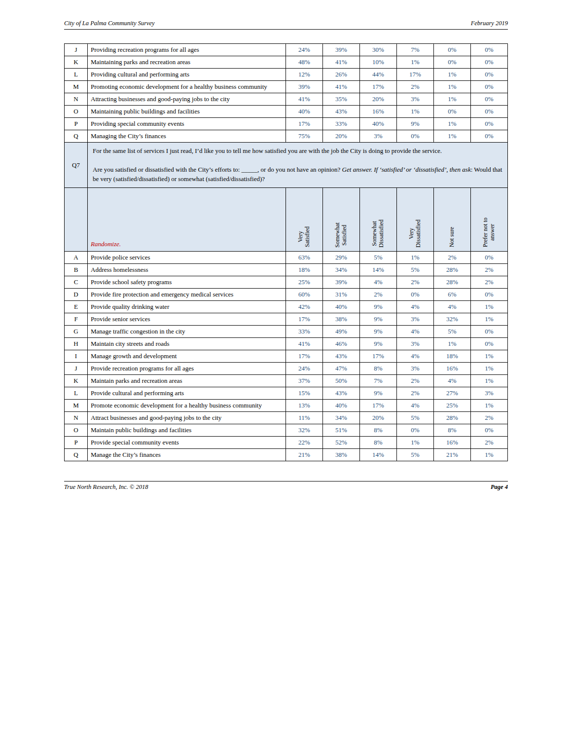City of La Palma Community Survey
February 2019
| J | Providing recreation programs for all ages | 24% | 39% | 30% | 7% | 0% | 0% |
| K | Maintaining parks and recreation areas | 48% | 41% | 10% | 1% | 0% | 0% |
| L | Providing cultural and performing arts | 12% | 26% | 44% | 17% | 1% | 0% |
| M | Promoting economic development for a healthy business community | 39% | 41% | 17% | 2% | 1% | 0% |
| N | Attracting businesses and good-paying jobs to the city | 41% | 35% | 20% | 3% | 1% | 0% |
| O | Maintaining public buildings and facilities | 40% | 43% | 16% | 1% | 0% | 0% |
| P | Providing special community events | 17% | 33% | 40% | 9% | 1% | 0% |
| Q | Managing the City’s finances | 75% | 20% | 3% | 0% | 1% | 0% |
| Q7 | For the same list of services I just read, I’d like you to tell me how satisfied you are with the job the City is doing to provide the service. Are you satisfied or dissatisfied with the City’s efforts to: _____, or do you not have an opinion? Get answer. If ‘satisfied’ or ‘dissatisfied’, then ask : Would that be very (satisfied/dissatisfied) or somewhat (satisfied/dissatisfied)? |
| | Randomize. | Very Satisfied | Somewhat Satisfied | Somewhat Dissatisfied | Very Dissatisfied | Not sure | Prefer not to answer |
| A | Provide police services | 63% | 29% | 5% | 1% | 2% | 0% |
| B | Address homelessness | 18% | 34% | 14% | 5% | 28% | 2% |
| C | Provide school safety programs | 25% | 39% | 4% | 2% | 28% | 2% |
| D | Provide fire protection and emergency medical services | 60% | 31% | 2% | 0% | 6% | 0% |
| E | Provide quality drinking water | 42% | 40% | 9% | 4% | 4% | 1% |
| F | Provide senior services | 17% | 38% | 9% | 3% | 32% | 1% |
| G | Manage traffic congestion in the city | 33% | 49% | 9% | 4% | 5% | 0% |
| H | Maintain city streets and roads | 41% | 46% | 9% | 3% | 1% | 0% |
| I | Manage growth and development | 17% | 43% | 17% | 4% | 18% | 1% |
| J | Provide recreation programs for all ages | 24% | 47% | 8% | 3% | 16% | 1% |
| K | Maintain parks and recreation areas | 37% | 50% | 7% | 2% | 4% | 1% |
| L | Provide cultural and performing arts | 15% | 43% | 9% | 2% | 27% | 3% |
| M | Promote economic development for a healthy business community | 13% | 40% | 17% | 4% | 25% | 1% |
| N | Attract businesses and good-paying jobs to the city | 11% | 34% | 20% | 5% | 28% | 2% |
| O | Maintain public buildings and facilities | 32% | 51% | 8% | 0% | 8% | 0% |
| P | Provide special community events | 22% | 52% | 8% | 1% | 16% | 2% |
| Q | Manage the City’s finances | 21% | 38% | 14% | 5% | 21% | 1% |
True North Research, Inc. © 2018
Page 4